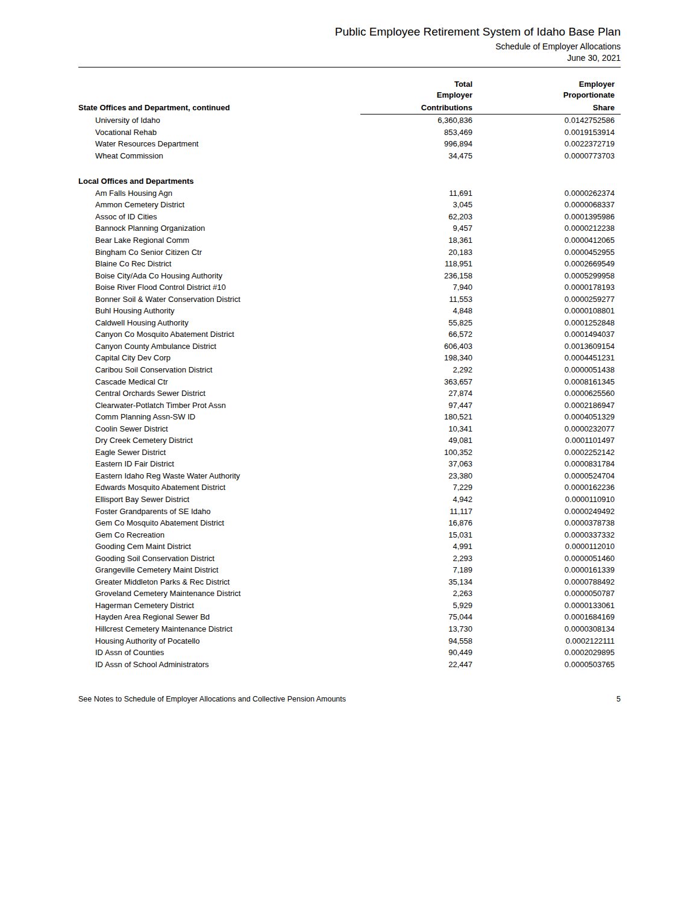Public Employee Retirement System of Idaho Base Plan
Schedule of Employer Allocations
June 30, 2021
| | Total Employer | Employer Proportionate |
| --- | --- | --- |
| State Offices and Department, continued | Contributions | Share |
| University of Idaho | 6,360,836 | 0.0142752586 |
| Vocational Rehab | 853,469 | 0.0019153914 |
| Water Resources Department | 996,894 | 0.0022372719 |
| Wheat Commission | 34,475 | 0.0000773703 |
| Local Offices and Departments | | |
| Am Falls Housing Agn | 11,691 | 0.0000262374 |
| Ammon Cemetery District | 3,045 | 0.0000068337 |
| Assoc of ID Cities | 62,203 | 0.0001395986 |
| Bannock Planning Organization | 9,457 | 0.0000212238 |
| Bear Lake Regional Comm | 18,361 | 0.0000412065 |
| Bingham Co Senior Citizen Ctr | 20,183 | 0.0000452955 |
| Blaine Co Rec District | 118,951 | 0.0002669549 |
| Boise City/Ada Co Housing Authority | 236,158 | 0.0005299958 |
| Boise River Flood Control District #10 | 7,940 | 0.0000178193 |
| Bonner Soil & Water Conservation District | 11,553 | 0.0000259277 |
| Buhl Housing Authority | 4,848 | 0.0000108801 |
| Caldwell Housing Authority | 55,825 | 0.0001252848 |
| Canyon Co Mosquito Abatement District | 66,572 | 0.0001494037 |
| Canyon County Ambulance District | 606,403 | 0.0013609154 |
| Capital City Dev Corp | 198,340 | 0.0004451231 |
| Caribou Soil Conservation District | 2,292 | 0.0000051438 |
| Cascade Medical Ctr | 363,657 | 0.0008161345 |
| Central Orchards Sewer District | 27,874 | 0.0000625560 |
| Clearwater-Potlatch Timber Prot Assn | 97,447 | 0.0002186947 |
| Comm Planning Assn-SW ID | 180,521 | 0.0004051329 |
| Coolin Sewer District | 10,341 | 0.0000232077 |
| Dry Creek Cemetery District | 49,081 | 0.0001101497 |
| Eagle Sewer District | 100,352 | 0.0002252142 |
| Eastern ID Fair District | 37,063 | 0.0000831784 |
| Eastern Idaho Reg Waste Water Authority | 23,380 | 0.0000524704 |
| Edwards Mosquito Abatement District | 7,229 | 0.0000162236 |
| Ellisport Bay Sewer District | 4,942 | 0.0000110910 |
| Foster Grandparents of SE Idaho | 11,117 | 0.0000249492 |
| Gem Co Mosquito Abatement District | 16,876 | 0.0000378738 |
| Gem Co Recreation | 15,031 | 0.0000337332 |
| Gooding Cem Maint District | 4,991 | 0.0000112010 |
| Gooding Soil Conservation District | 2,293 | 0.0000051460 |
| Grangeville Cemetery Maint District | 7,189 | 0.0000161339 |
| Greater Middleton Parks & Rec District | 35,134 | 0.0000788492 |
| Groveland Cemetery Maintenance District | 2,263 | 0.0000050787 |
| Hagerman Cemetery District | 5,929 | 0.0000133061 |
| Hayden Area Regional Sewer Bd | 75,044 | 0.0001684169 |
| Hillcrest Cemetery Maintenance District | 13,730 | 0.0000308134 |
| Housing Authority of Pocatello | 94,558 | 0.0002122111 |
| ID Assn of Counties | 90,449 | 0.0002029895 |
| ID Assn of School Administrators | 22,447 | 0.0000503765 |
See Notes to Schedule of Employer Allocations and Collective Pension Amounts
5